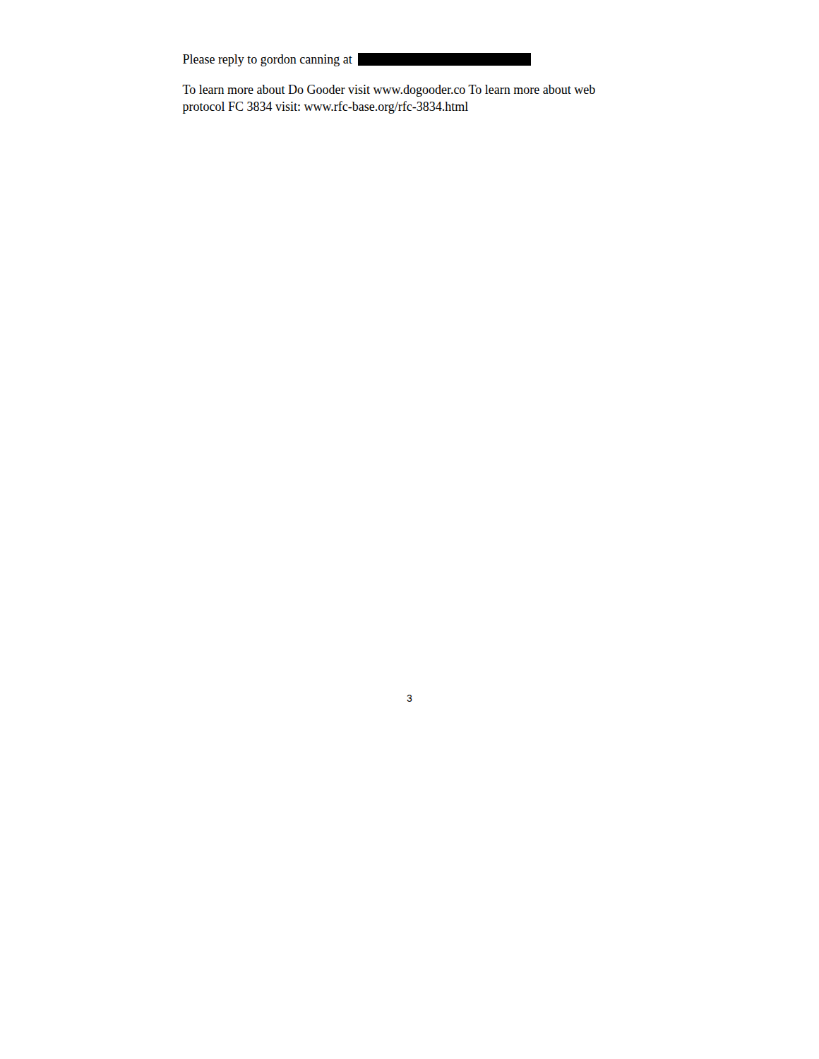Please reply to gordon canning at
To learn more about Do Gooder visit www.dogooder.co To learn more about web protocol FC 3834 visit: www.rfc-base.org/rfc-3834.html
3